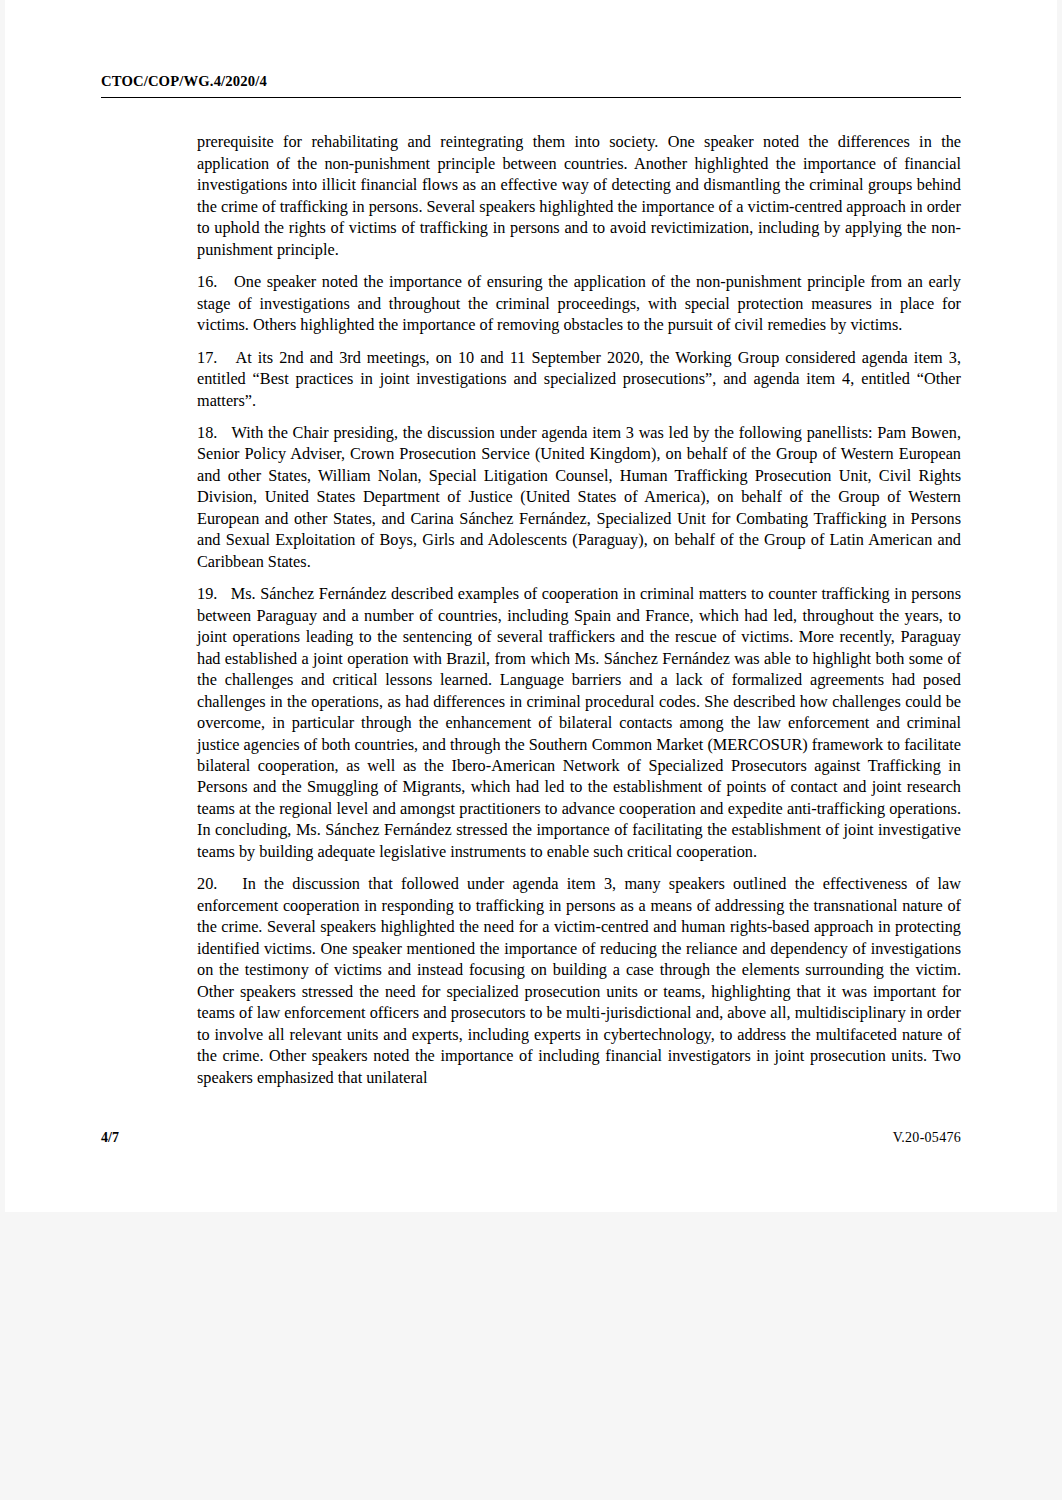CTOC/COP/WG.4/2020/4
prerequisite for rehabilitating and reintegrating them into society. One speaker noted the differences in the application of the non-punishment principle between countries. Another highlighted the importance of financial investigations into illicit financial flows as an effective way of detecting and dismantling the criminal groups behind the crime of trafficking in persons. Several speakers highlighted the importance of a victim-centred approach in order to uphold the rights of victims of trafficking in persons and to avoid revictimization, including by applying the non-punishment principle.
16. One speaker noted the importance of ensuring the application of the non-punishment principle from an early stage of investigations and throughout the criminal proceedings, with special protection measures in place for victims. Others highlighted the importance of removing obstacles to the pursuit of civil remedies by victims.
17. At its 2nd and 3rd meetings, on 10 and 11 September 2020, the Working Group considered agenda item 3, entitled “Best practices in joint investigations and specialized prosecutions”, and agenda item 4, entitled “Other matters”.
18. With the Chair presiding, the discussion under agenda item 3 was led by the following panellists: Pam Bowen, Senior Policy Adviser, Crown Prosecution Service (United Kingdom), on behalf of the Group of Western European and other States, William Nolan, Special Litigation Counsel, Human Trafficking Prosecution Unit, Civil Rights Division, United States Department of Justice (United States of America), on behalf of the Group of Western European and other States, and Carina Sánchez Fernández, Specialized Unit for Combating Trafficking in Persons and Sexual Exploitation of Boys, Girls and Adolescents (Paraguay), on behalf of the Group of Latin American and Caribbean States.
19. Ms. Sánchez Fernández described examples of cooperation in criminal matters to counter trafficking in persons between Paraguay and a number of countries, including Spain and France, which had led, throughout the years, to joint operations leading to the sentencing of several traffickers and the rescue of victims. More recently, Paraguay had established a joint operation with Brazil, from which Ms. Sánchez Fernández was able to highlight both some of the challenges and critical lessons learned. Language barriers and a lack of formalized agreements had posed challenges in the operations, as had differences in criminal procedural codes. She described how challenges could be overcome, in particular through the enhancement of bilateral contacts among the law enforcement and criminal justice agencies of both countries, and through the Southern Common Market (MERCOSUR) framework to facilitate bilateral cooperation, as well as the Ibero-American Network of Specialized Prosecutors against Trafficking in Persons and the Smuggling of Migrants, which had led to the establishment of points of contact and joint research teams at the regional level and amongst practitioners to advance cooperation and expedite anti-trafficking operations. In concluding, Ms. Sánchez Fernández stressed the importance of facilitating the establishment of joint investigative teams by building adequate legislative instruments to enable such critical cooperation.
20. In the discussion that followed under agenda item 3, many speakers outlined the effectiveness of law enforcement cooperation in responding to trafficking in persons as a means of addressing the transnational nature of the crime. Several speakers highlighted the need for a victim-centred and human rights-based approach in protecting identified victims. One speaker mentioned the importance of reducing the reliance and dependency of investigations on the testimony of victims and instead focusing on building a case through the elements surrounding the victim. Other speakers stressed the need for specialized prosecution units or teams, highlighting that it was important for teams of law enforcement officers and prosecutors to be multi-jurisdictional and, above all, multidisciplinary in order to involve all relevant units and experts, including experts in cybertechnology, to address the multifaceted nature of the crime. Other speakers noted the importance of including financial investigators in joint prosecution units. Two speakers emphasized that unilateral
4/7 V.20-05476